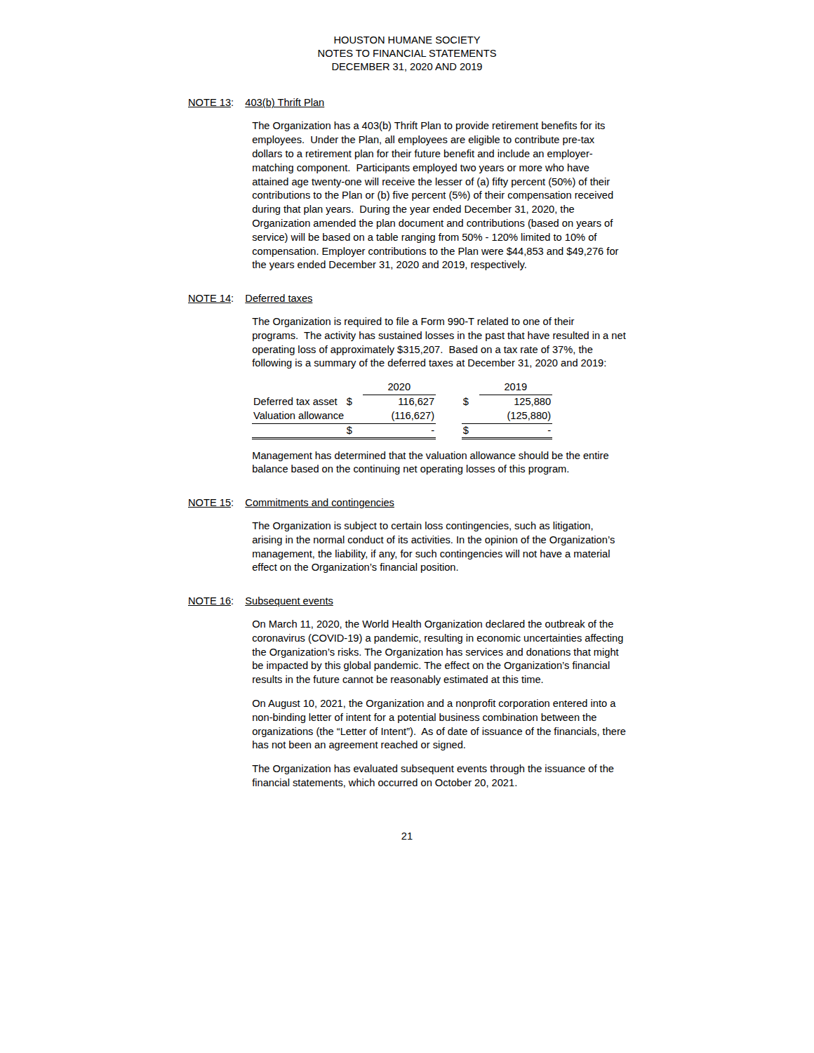HOUSTON HUMANE SOCIETY
NOTES TO FINANCIAL STATEMENTS
DECEMBER 31, 2020 AND 2019
NOTE 13:403(b) Thrift Plan
The Organization has a 403(b) Thrift Plan to provide retirement benefits for its employees. Under the Plan, all employees are eligible to contribute pre-tax dollars to a retirement plan for their future benefit and include an employer-matching component. Participants employed two years or more who have attained age twenty-one will receive the lesser of (a) fifty percent (50%) of their contributions to the Plan or (b) five percent (5%) of their compensation received during that plan years. During the year ended December 31, 2020, the Organization amended the plan document and contributions (based on years of service) will be based on a table ranging from 50% - 120% limited to 10% of compensation. Employer contributions to the Plan were $44,853 and $49,276 for the years ended December 31, 2020 and 2019, respectively.
NOTE 14:Deferred taxes
The Organization is required to file a Form 990-T related to one of their programs. The activity has sustained losses in the past that have resulted in a net operating loss of approximately $315,207. Based on a tax rate of 37%, the following is a summary of the deferred taxes at December 31, 2020 and 2019:
| | | 2020 | | | 2019 |
| Deferred tax asset | $ | 116,627 | | $ | 125,880 |
| Valuation allowance | | (116,627) | | | (125,880) |
| | $ | - | | $ | - |
Management has determined that the valuation allowance should be the entire balance based on the continuing net operating losses of this program.
NOTE 15:Commitments and contingencies
The Organization is subject to certain loss contingencies, such as litigation, arising in the normal conduct of its activities. In the opinion of the Organization’s management, the liability, if any, for such contingencies will not have a material effect on the Organization’s financial position.
NOTE 16:Subsequent events
On March 11, 2020, the World Health Organization declared the outbreak of the coronavirus (COVID-19) a pandemic, resulting in economic uncertainties affecting the Organization’s risks. The Organization has services and donations that might be impacted by this global pandemic. The effect on the Organization’s financial results in the future cannot be reasonably estimated at this time.
On August 10, 2021, the Organization and a nonprofit corporation entered into a non-binding letter of intent for a potential business combination between the organizations (the “Letter of Intent”). As of date of issuance of the financials, there has not been an agreement reached or signed.
The Organization has evaluated subsequent events through the issuance of the financial statements, which occurred on October 20, 2021.
21